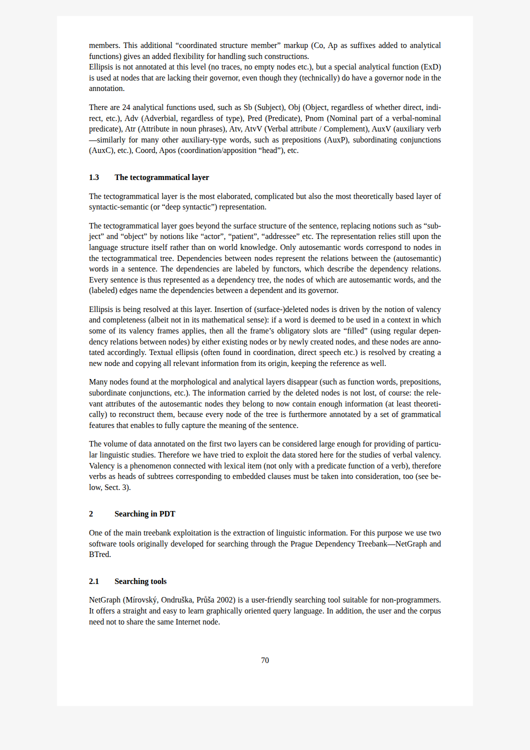members. This additional “coordinated structure member” markup (Co, Ap as suffixes added to analytical functions) gives an added flexibility for handling such constructions.
Ellipsis is not annotated at this level (no traces, no empty nodes etc.), but a special analytical function (ExD) is used at nodes that are lacking their governor, even though they (technically) do have a governor node in the annotation.
There are 24 analytical functions used, such as Sb (Subject), Obj (Object, regardless of whether direct, indirect, etc.), Adv (Adverbial, regardless of type), Pred (Predicate), Pnom (Nominal part of a verbal-nominal predicate), Atr (Attribute in noun phrases), Atv, AtvV (Verbal attribute / Complement), AuxV (auxiliary verb—similarly for many other auxiliary-type words, such as prepositions (AuxP), subordinating conjunctions (AuxC), etc.), Coord, Apos (coordination/apposition “head”), etc.
1.3 The tectogrammatical layer
The tectogrammatical layer is the most elaborated, complicated but also the most theoretically based layer of syntactic-semantic (or “deep syntactic”) representation.
The tectogrammatical layer goes beyond the surface structure of the sentence, replacing notions such as “subject” and “object” by notions like “actor”, “patient”, “addressee” etc. The representation relies still upon the language structure itself rather than on world knowledge. Only autosemantic words correspond to nodes in the tectogrammatical tree. Dependencies between nodes represent the relations between the (autosemantic) words in a sentence. The dependencies are labeled by functors, which describe the dependency relations. Every sentence is thus represented as a dependency tree, the nodes of which are autosemantic words, and the (labeled) edges name the dependencies between a dependent and its governor.
Ellipsis is being resolved at this layer. Insertion of (surface-)deleted nodes is driven by the notion of valency and completeness (albeit not in its mathematical sense): if a word is deemed to be used in a context in which some of its valency frames applies, then all the frame’s obligatory slots are “filled” (using regular dependency relations between nodes) by either existing nodes or by newly created nodes, and these nodes are annotated accordingly. Textual ellipsis (often found in coordination, direct speech etc.) is resolved by creating a new node and copying all relevant information from its origin, keeping the reference as well.
Many nodes found at the morphological and analytical layers disappear (such as function words, prepositions, subordinate conjunctions, etc.). The information carried by the deleted nodes is not lost, of course: the relevant attributes of the autosemantic nodes they belong to now contain enough information (at least theoretically) to reconstruct them, because every node of the tree is furthermore annotated by a set of grammatical features that enables to fully capture the meaning of the sentence.
The volume of data annotated on the first two layers can be considered large enough for providing of particular linguistic studies. Therefore we have tried to exploit the data stored here for the studies of verbal valency. Valency is a phenomenon connected with lexical item (not only with a predicate function of a verb), therefore verbs as heads of subtrees corresponding to embedded clauses must be taken into consideration, too (see below, Sect. 3).
2 Searching in PDT
One of the main treebank exploitation is the extraction of linguistic information. For this purpose we use two software tools originally developed for searching through the Prague Dependency Treebank—NetGraph and BTred.
2.1 Searching tools
NetGraph (Mírovský, Ondruška, Průša 2002) is a user-friendly searching tool suitable for non-programmers. It offers a straight and easy to learn graphically oriented query language. In addition, the user and the corpus need not to share the same Internet node.
70